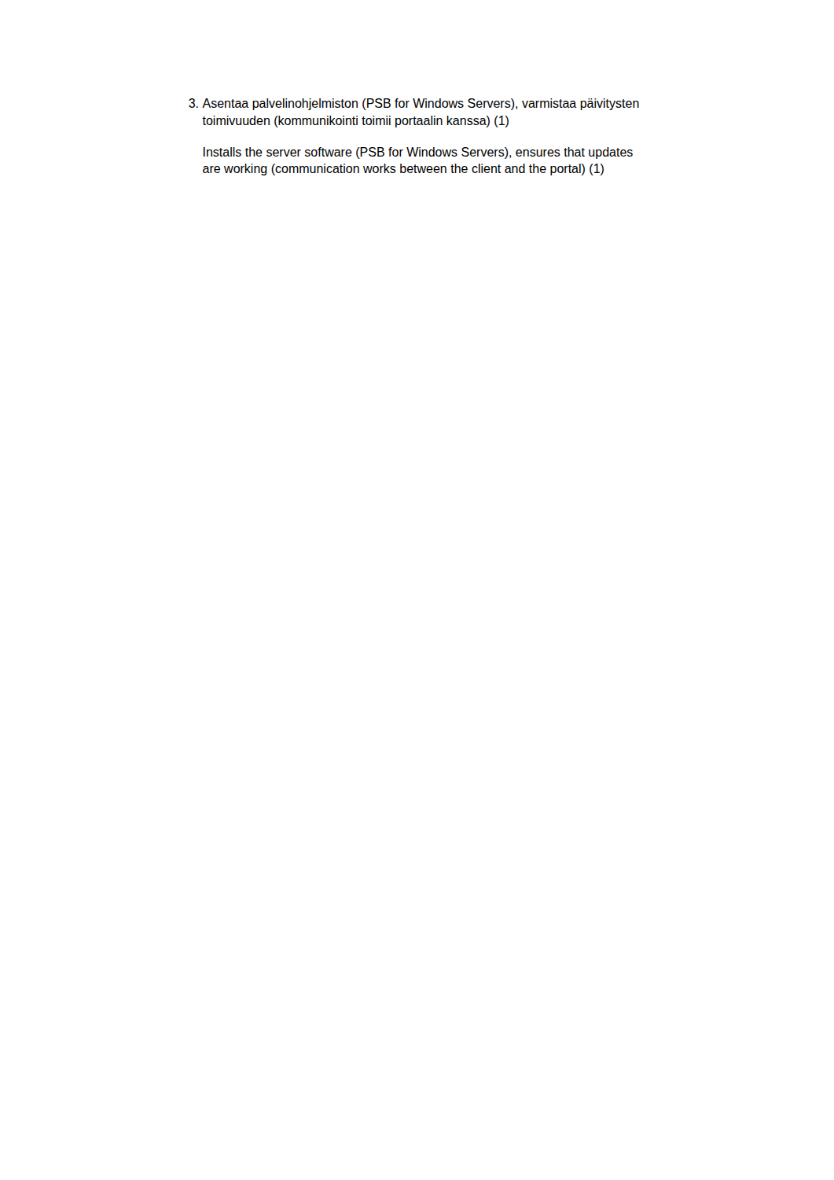Asentaa palvelinohjelmiston (PSB for Windows Servers), varmistaa päivitysten toimivuuden (kommunikointi toimii portaalin kanssa) (1)
Installs the server software (PSB for Windows Servers), ensures that updates are working (communication works between the client and the portal) (1)